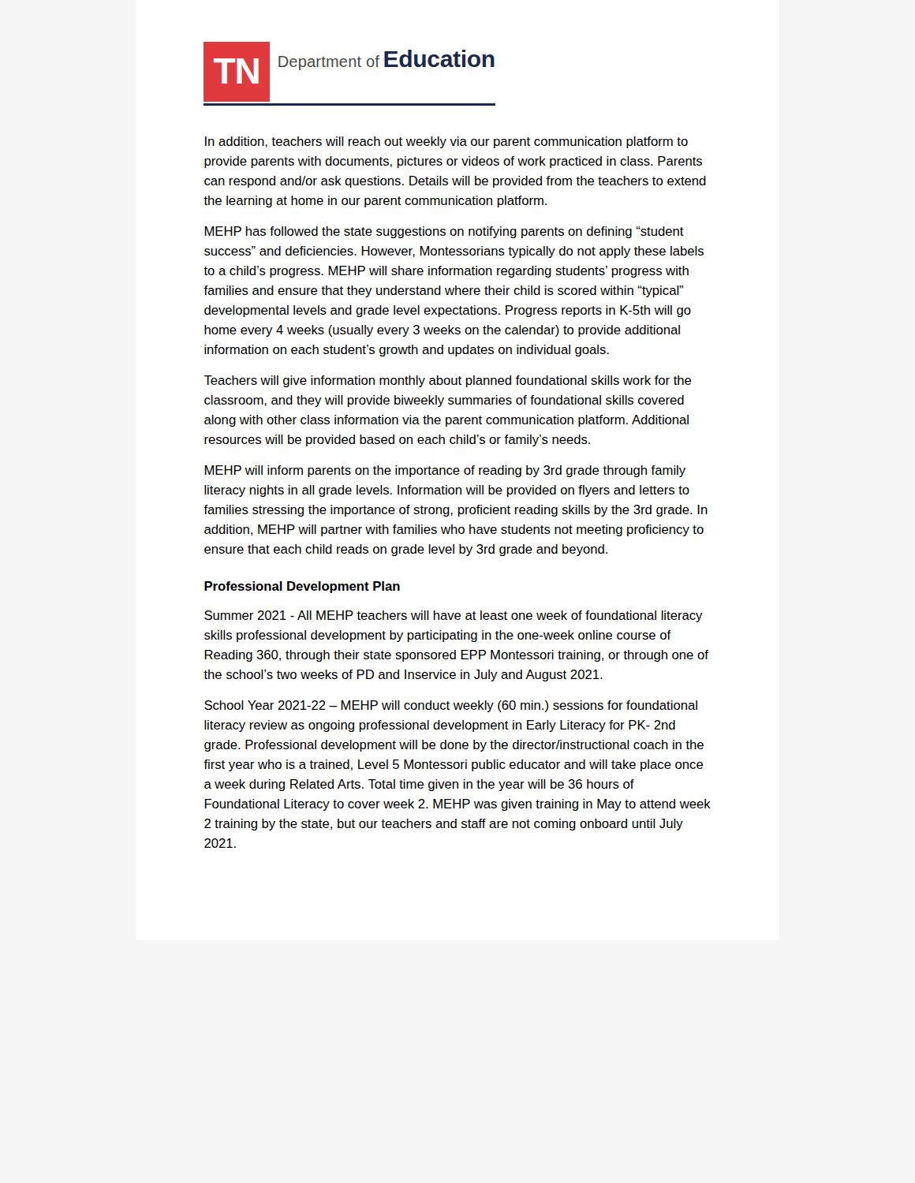TN Department of Education
In addition, teachers will reach out weekly via our parent communication platform to provide parents with documents, pictures or videos of work practiced in class. Parents can respond and/or ask questions. Details will be provided from the teachers to extend the learning at home in our parent communication platform.
MEHP has followed the state suggestions on notifying parents on defining “student success” and deficiencies. However, Montessorians typically do not apply these labels to a child’s progress. MEHP will share information regarding students’ progress with families and ensure that they understand where their child is scored within “typical” developmental levels and grade level expectations. Progress reports in K-5th will go home every 4 weeks (usually every 3 weeks on the calendar) to provide additional information on each student’s growth and updates on individual goals.
Teachers will give information monthly about planned foundational skills work for the classroom, and they will provide biweekly summaries of foundational skills covered along with other class information via the parent communication platform. Additional resources will be provided based on each child’s or family’s needs.
MEHP will inform parents on the importance of reading by 3rd grade through family literacy nights in all grade levels. Information will be provided on flyers and letters to families stressing the importance of strong, proficient reading skills by the 3rd grade. In addition, MEHP will partner with families who have students not meeting proficiency to ensure that each child reads on grade level by 3rd grade and beyond.
Professional Development Plan
Summer 2021 - All MEHP teachers will have at least one week of foundational literacy skills professional development by participating in the one-week online course of Reading 360, through their state sponsored EPP Montessori training, or through one of the school’s two weeks of PD and Inservice in July and August 2021.
School Year 2021-22 – MEHP will conduct weekly (60 min.) sessions for foundational literacy review as ongoing professional development in Early Literacy for PK- 2nd grade. Professional development will be done by the director/instructional coach in the first year who is a trained, Level 5 Montessori public educator and will take place once a week during Related Arts. Total time given in the year will be 36 hours of Foundational Literacy to cover week 2. MEHP was given training in May to attend week 2 training by the state, but our teachers and staff are not coming onboard until July 2021.